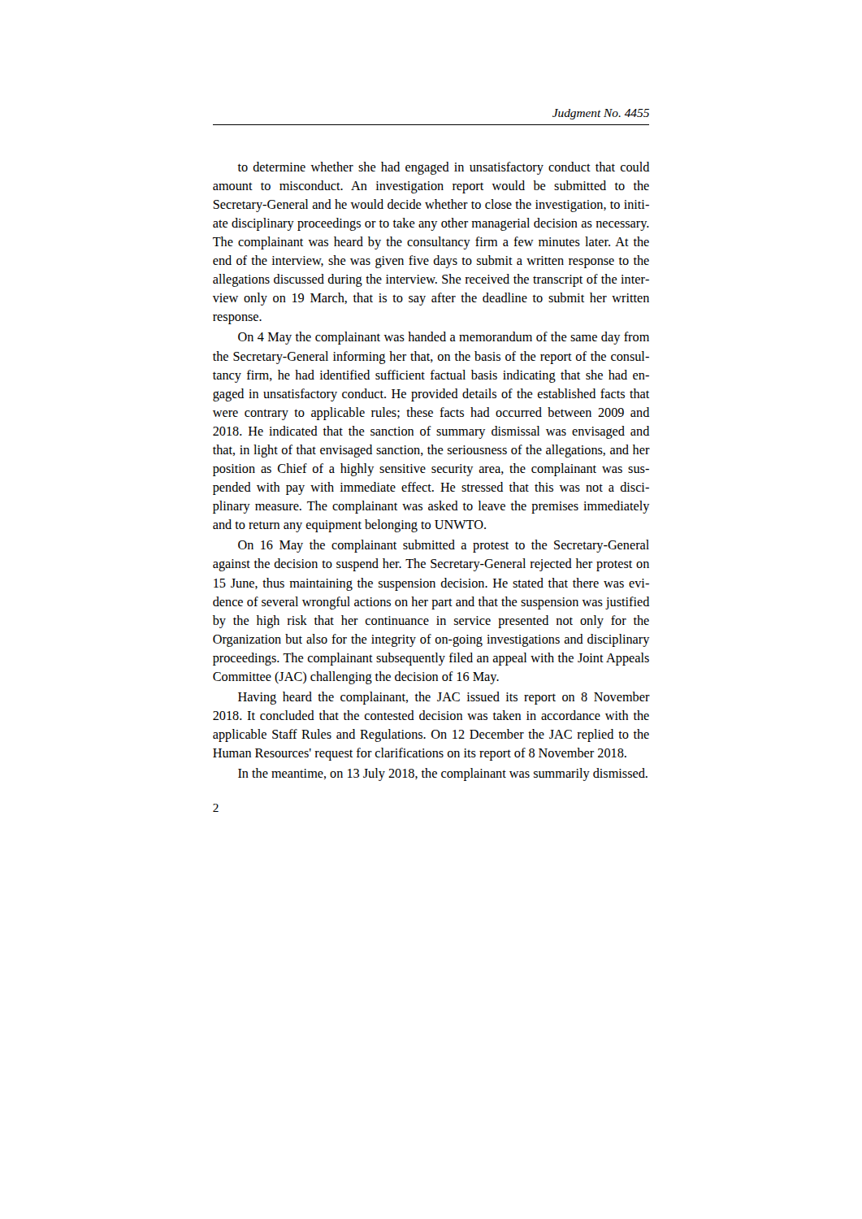Judgment No. 4455
to determine whether she had engaged in unsatisfactory conduct that could amount to misconduct. An investigation report would be submitted to the Secretary-General and he would decide whether to close the investigation, to initiate disciplinary proceedings or to take any other managerial decision as necessary. The complainant was heard by the consultancy firm a few minutes later. At the end of the interview, she was given five days to submit a written response to the allegations discussed during the interview. She received the transcript of the interview only on 19 March, that is to say after the deadline to submit her written response.
On 4 May the complainant was handed a memorandum of the same day from the Secretary-General informing her that, on the basis of the report of the consultancy firm, he had identified sufficient factual basis indicating that she had engaged in unsatisfactory conduct. He provided details of the established facts that were contrary to applicable rules; these facts had occurred between 2009 and 2018. He indicated that the sanction of summary dismissal was envisaged and that, in light of that envisaged sanction, the seriousness of the allegations, and her position as Chief of a highly sensitive security area, the complainant was suspended with pay with immediate effect. He stressed that this was not a disciplinary measure. The complainant was asked to leave the premises immediately and to return any equipment belonging to UNWTO.
On 16 May the complainant submitted a protest to the Secretary-General against the decision to suspend her. The Secretary-General rejected her protest on 15 June, thus maintaining the suspension decision. He stated that there was evidence of several wrongful actions on her part and that the suspension was justified by the high risk that her continuance in service presented not only for the Organization but also for the integrity of on-going investigations and disciplinary proceedings. The complainant subsequently filed an appeal with the Joint Appeals Committee (JAC) challenging the decision of 16 May.
Having heard the complainant, the JAC issued its report on 8 November 2018. It concluded that the contested decision was taken in accordance with the applicable Staff Rules and Regulations. On 12 December the JAC replied to the Human Resources' request for clarifications on its report of 8 November 2018.
In the meantime, on 13 July 2018, the complainant was summarily dismissed.
2